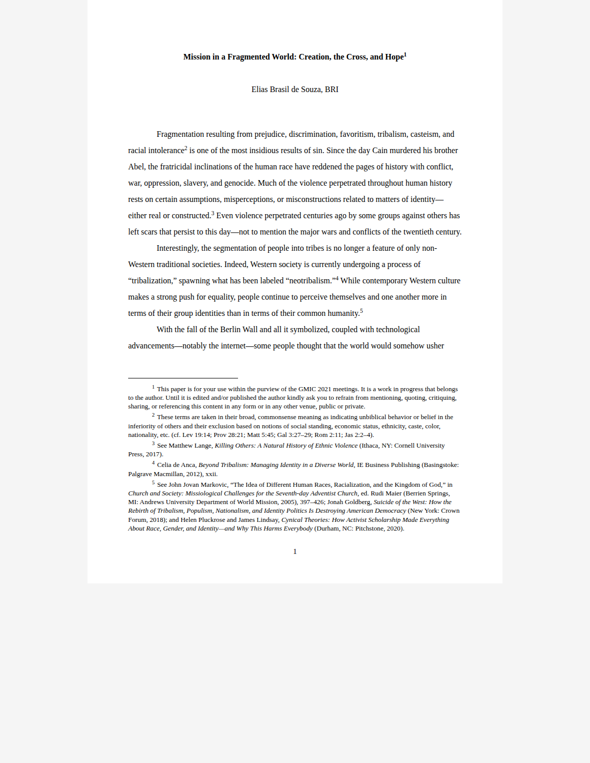Mission in a Fragmented World: Creation, the Cross, and Hope1
Elias Brasil de Souza, BRI
Fragmentation resulting from prejudice, discrimination, favoritism, tribalism, casteism, and racial intolerance2 is one of the most insidious results of sin. Since the day Cain murdered his brother Abel, the fratricidal inclinations of the human race have reddened the pages of history with conflict, war, oppression, slavery, and genocide. Much of the violence perpetrated throughout human history rests on certain assumptions, misperceptions, or misconstructions related to matters of identity—either real or constructed.3 Even violence perpetrated centuries ago by some groups against others has left scars that persist to this day—not to mention the major wars and conflicts of the twentieth century.
Interestingly, the segmentation of people into tribes is no longer a feature of only non-Western traditional societies. Indeed, Western society is currently undergoing a process of “tribalization,” spawning what has been labeled “neotribalism.”4 While contemporary Western culture makes a strong push for equality, people continue to perceive themselves and one another more in terms of their group identities than in terms of their common humanity.5
With the fall of the Berlin Wall and all it symbolized, coupled with technological advancements—notably the internet—some people thought that the world would somehow usher
1 This paper is for your use within the purview of the GMIC 2021 meetings. It is a work in progress that belongs to the author. Until it is edited and/or published the author kindly ask you to refrain from mentioning, quoting, critiquing, sharing, or referencing this content in any form or in any other venue, public or private.
2 These terms are taken in their broad, commonsense meaning as indicating unbiblical behavior or belief in the inferiority of others and their exclusion based on notions of social standing, economic status, ethnicity, caste, color, nationality, etc. (cf. Lev 19:14; Prov 28:21; Matt 5:45; Gal 3:27–29; Rom 2:11; Jas 2:2–4).
3 See Matthew Lange, Killing Others: A Natural History of Ethnic Violence (Ithaca, NY: Cornell University Press, 2017).
4 Celia de Anca, Beyond Tribalism: Managing Identity in a Diverse World, IE Business Publishing (Basingstoke: Palgrave Macmillan, 2012), xxii.
5 See John Jovan Markovic, “The Idea of Different Human Races, Racialization, and the Kingdom of God,” in Church and Society: Missiological Challenges for the Seventh-day Adventist Church, ed. Rudi Maier (Berrien Springs, MI: Andrews University Department of World Mission, 2005), 397–426; Jonah Goldberg, Suicide of the West: How the Rebirth of Tribalism, Populism, Nationalism, and Identity Politics Is Destroying American Democracy (New York: Crown Forum, 2018); and Helen Pluckrose and James Lindsay, Cynical Theories: How Activist Scholarship Made Everything About Race, Gender, and Identity—and Why This Harms Everybody (Durham, NC: Pitchstone, 2020).
1